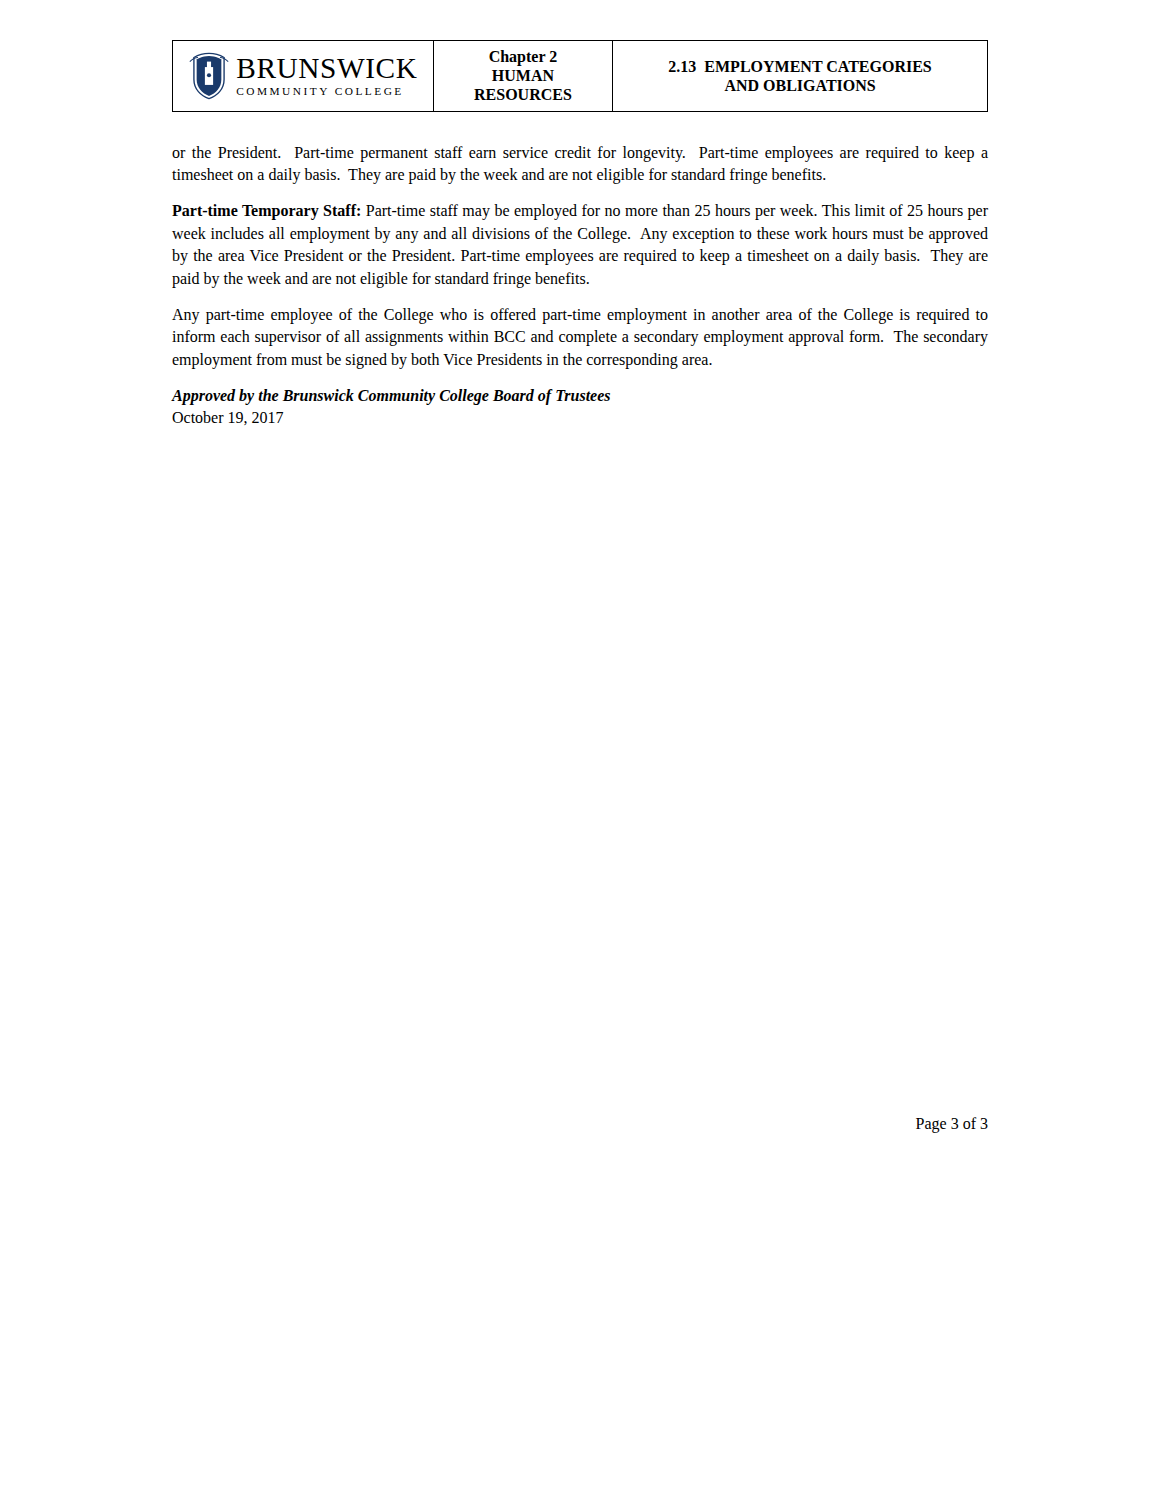| BRUNSWICK COMMUNITY COLLEGE | Chapter 2 HUMAN RESOURCES | 2.13 EMPLOYMENT CATEGORIES AND OBLIGATIONS |
or the President. Part-time permanent staff earn service credit for longevity. Part-time employees are required to keep a timesheet on a daily basis. They are paid by the week and are not eligible for standard fringe benefits.
Part-time Temporary Staff: Part-time staff may be employed for no more than 25 hours per week. This limit of 25 hours per week includes all employment by any and all divisions of the College. Any exception to these work hours must be approved by the area Vice President or the President. Part-time employees are required to keep a timesheet on a daily basis. They are paid by the week and are not eligible for standard fringe benefits.
Any part-time employee of the College who is offered part-time employment in another area of the College is required to inform each supervisor of all assignments within BCC and complete a secondary employment approval form. The secondary employment from must be signed by both Vice Presidents in the corresponding area.
Approved by the Brunswick Community College Board of Trustees
October 19, 2017
Page 3 of 3